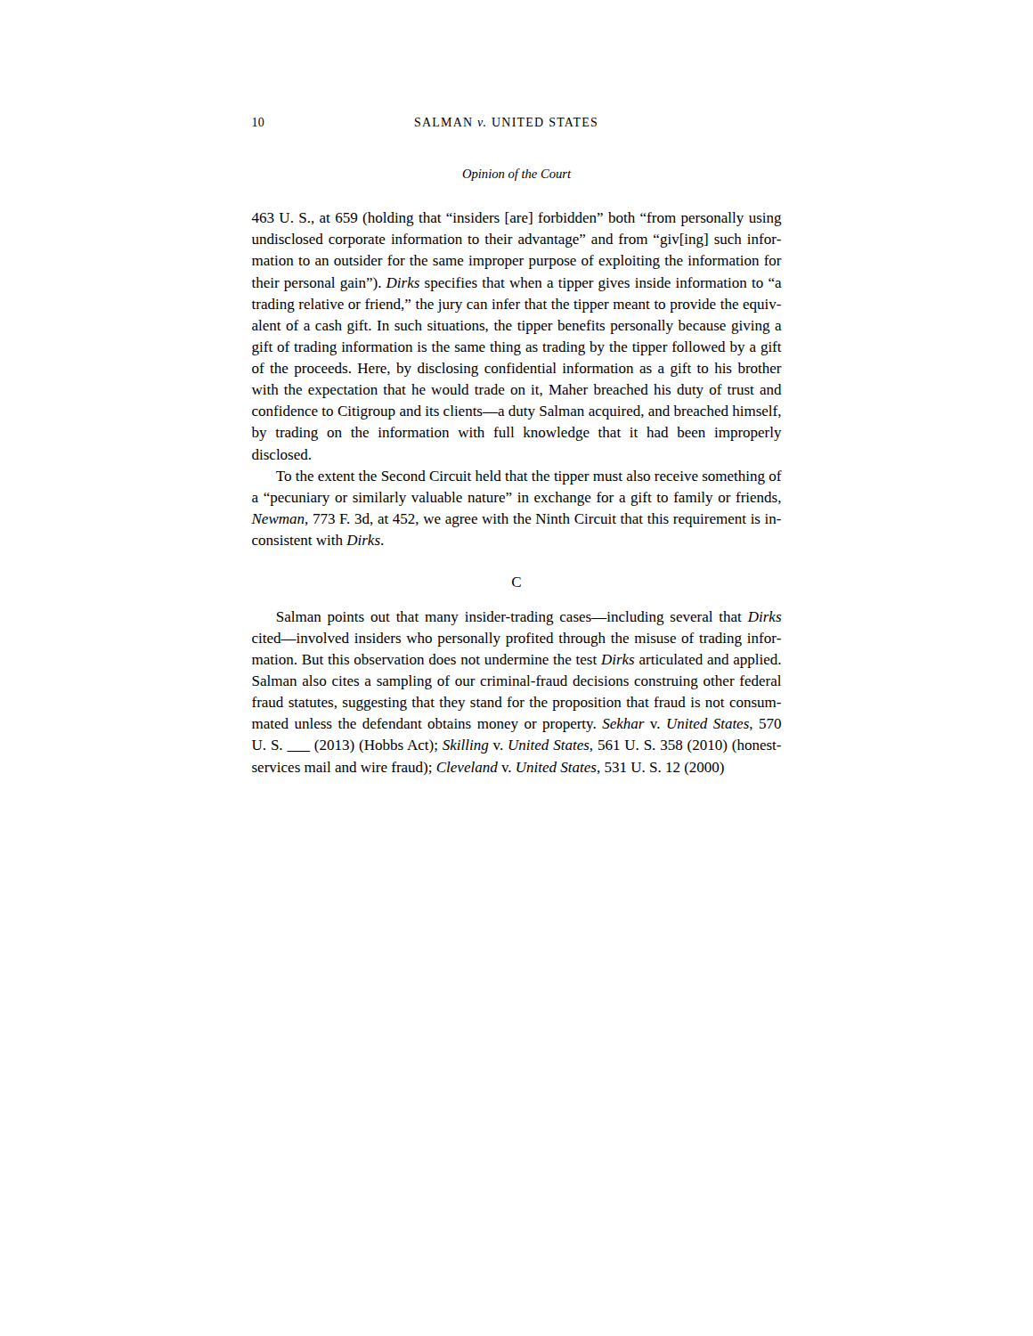10 Salman v. United States
Opinion of the Court
463 U. S., at 659 (holding that “insiders [are] forbidden” both “from personally using undisclosed corporate information to their advantage” and from “giv[ing] such information to an outsider for the same improper purpose of exploiting the information for their personal gain”). Dirks specifies that when a tipper gives inside information to “a trading relative or friend,” the jury can infer that the tipper meant to provide the equivalent of a cash gift. In such situations, the tipper benefits personally because giving a gift of trading information is the same thing as trading by the tipper followed by a gift of the proceeds. Here, by disclosing confidential information as a gift to his brother with the expectation that he would trade on it, Maher breached his duty of trust and confidence to Citigroup and its clients—a duty Salman acquired, and breached himself, by trading on the information with full knowledge that it had been improperly disclosed.
To the extent the Second Circuit held that the tipper must also receive something of a “pecuniary or similarly valuable nature” in exchange for a gift to family or friends, Newman, 773 F. 3d, at 452, we agree with the Ninth Circuit that this requirement is inconsistent with Dirks.
C
Salman points out that many insider-trading cases—including several that Dirks cited—involved insiders who personally profited through the misuse of trading information. But this observation does not undermine the test Dirks articulated and applied. Salman also cites a sampling of our criminal-fraud decisions construing other federal fraud statutes, suggesting that they stand for the proposition that fraud is not consummated unless the defendant obtains money or property. Sekhar v. United States, 570 U. S. ___ (2013) (Hobbs Act); Skilling v. United States, 561 U. S. 358 (2010) (honest-services mail and wire fraud); Cleveland v. United States, 531 U. S. 12 (2000)